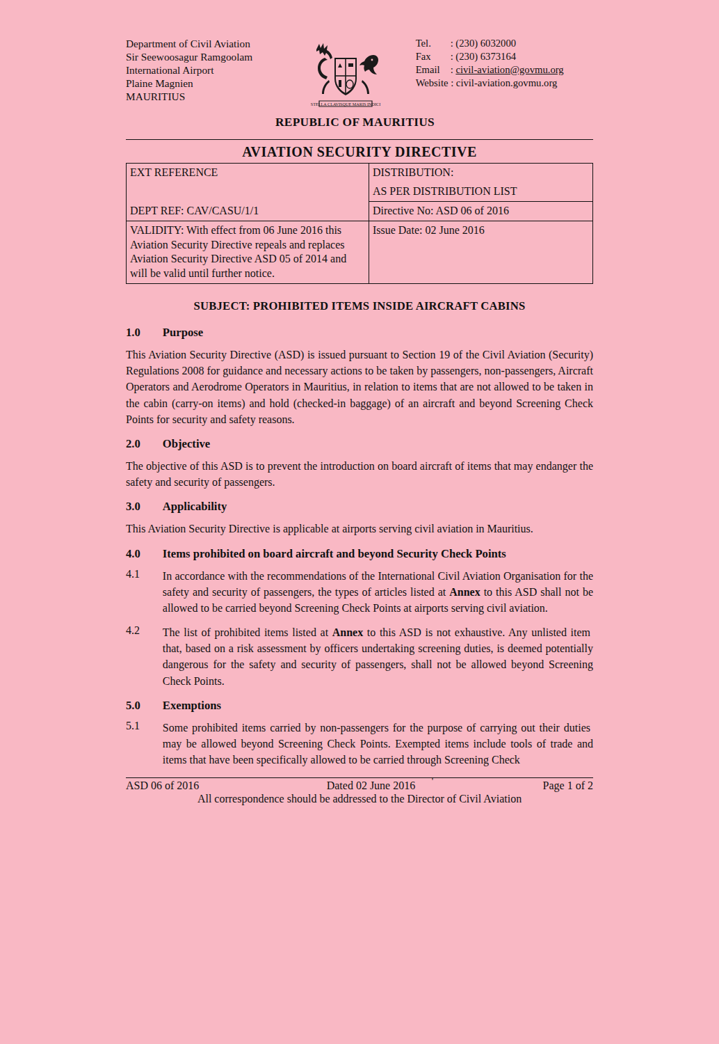Department of Civil Aviation
Sir Seewoosagur Ramgoolam
International Airport
Plaine Magnien
MAURITIUS
STELLA CLAVISQUE MARIS INDICI
REPUBLIC OF MAURITIUS
| Tel. | : (230) 6032000 |
| Fax | : (230) 6373164 |
| Email | : civil-aviation@govmu.org |
| Website : civil-aviation.govmu.org |
AVIATION SECURITY DIRECTIVE
| EXT REFERENCE | DISTRIBUTION: |
| | AS PER DISTRIBUTION LIST |
| DEPT REF: CAV/CASU/1/1 | Directive No: ASD 06 of 2016 |
| VALIDITY: With effect from 06 June 2016 this Aviation Security Directive repeals and replaces Aviation Security Directive ASD 05 of 2014 and will be valid until further notice. | Issue Date: 02 June 2016 |
SUBJECT: PROHIBITED ITEMS INSIDE AIRCRAFT CABINS
1.0 Purpose
This Aviation Security Directive (ASD) is issued pursuant to Section 19 of the Civil Aviation (Security) Regulations 2008 for guidance and necessary actions to be taken by passengers, non-passengers, Aircraft Operators and Aerodrome Operators in Mauritius, in relation to items that are not allowed to be taken in the cabin (carry-on items) and hold (checked-in baggage) of an aircraft and beyond Screening Check Points for security and safety reasons.
2.0 Objective
The objective of this ASD is to prevent the introduction on board aircraft of items that may endanger the safety and security of passengers.
3.0 Applicability
This Aviation Security Directive is applicable at airports serving civil aviation in Mauritius.
4.0 Items prohibited on board aircraft and beyond Security Check Points
4.1
In accordance with the recommendations of the International Civil Aviation Organisation for the safety and security of passengers, the types of articles listed at Annex to this ASD shall not be allowed to be carried beyond Screening Check Points at airports serving civil aviation.
4.2
The list of prohibited items listed at Annex to this ASD is not exhaustive. Any unlisted item that, based on a risk assessment by officers undertaking screening duties, is deemed potentially dangerous for the safety and security of passengers, shall not be allowed beyond Screening Check Points.
5.0 Exemptions
5.1
Some prohibited items carried by non-passengers for the purpose of carrying out their duties may be allowed beyond Screening Check Points. Exempted items include tools of trade and items that have been specifically allowed to be carried through Screening Check
ASD 06 of 2016
Dated 02 June 2016'
Page 1 of 2
All correspondence should be addressed to the Director of Civil Aviation